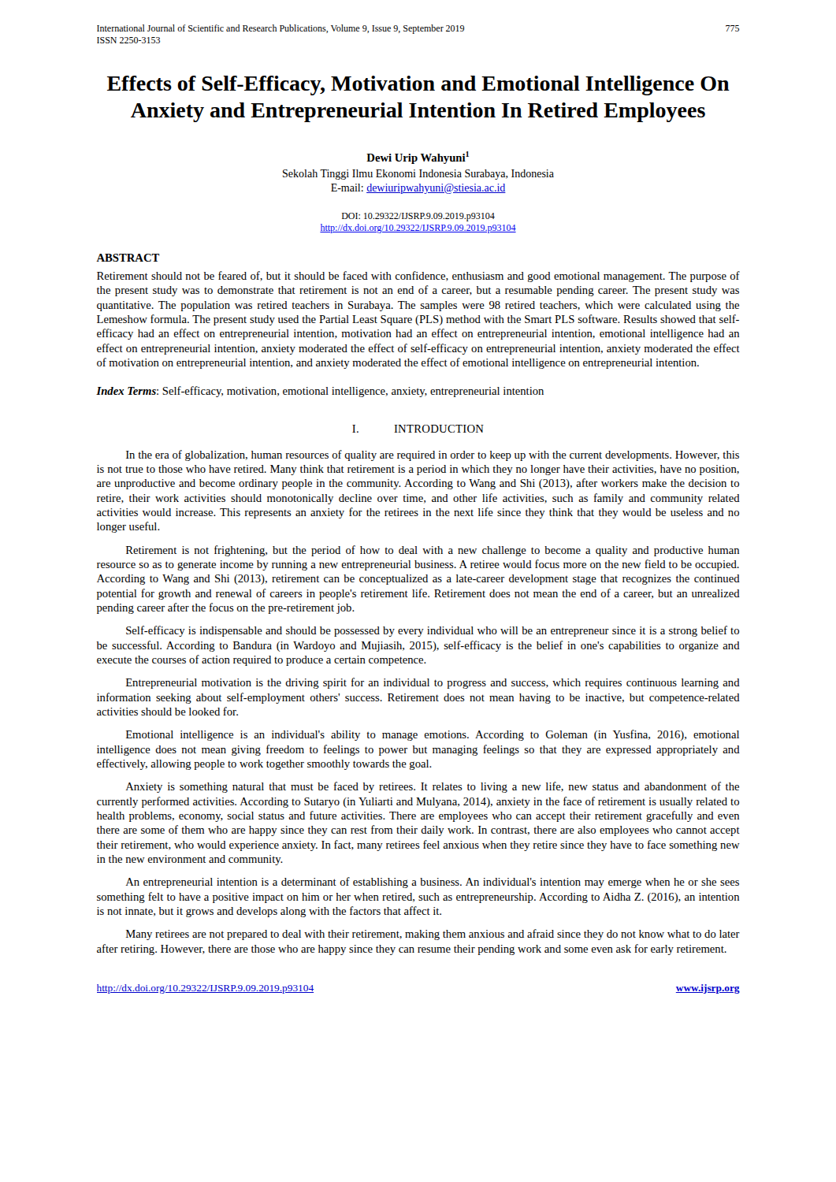International Journal of Scientific and Research Publications, Volume 9, Issue 9, September 2019
ISSN 2250-3153
775
Effects of Self-Efficacy, Motivation and Emotional Intelligence On Anxiety and Entrepreneurial Intention In Retired Employees
Dewi Urip Wahyuni1
Sekolah Tinggi Ilmu Ekonomi Indonesia Surabaya, Indonesia
E-mail: dewiuripwahyuni@stiesia.ac.id
DOI: 10.29322/IJSRP.9.09.2019.p93104
http://dx.doi.org/10.29322/IJSRP.9.09.2019.p93104
ABSTRACT
Retirement should not be feared of, but it should be faced with confidence, enthusiasm and good emotional management. The purpose of the present study was to demonstrate that retirement is not an end of a career, but a resumable pending career. The present study was quantitative. The population was retired teachers in Surabaya. The samples were 98 retired teachers, which were calculated using the Lemeshow formula. The present study used the Partial Least Square (PLS) method with the Smart PLS software. Results showed that self-efficacy had an effect on entrepreneurial intention, motivation had an effect on entrepreneurial intention, emotional intelligence had an effect on entrepreneurial intention, anxiety moderated the effect of self-efficacy on entrepreneurial intention, anxiety moderated the effect of motivation on entrepreneurial intention, and anxiety moderated the effect of emotional intelligence on entrepreneurial intention.
Index Terms: Self-efficacy, motivation, emotional intelligence, anxiety, entrepreneurial intention
I. INTRODUCTION
In the era of globalization, human resources of quality are required in order to keep up with the current developments. However, this is not true to those who have retired. Many think that retirement is a period in which they no longer have their activities, have no position, are unproductive and become ordinary people in the community. According to Wang and Shi (2013), after workers make the decision to retire, their work activities should monotonically decline over time, and other life activities, such as family and community related activities would increase. This represents an anxiety for the retirees in the next life since they think that they would be useless and no longer useful.
Retirement is not frightening, but the period of how to deal with a new challenge to become a quality and productive human resource so as to generate income by running a new entrepreneurial business. A retiree would focus more on the new field to be occupied. According to Wang and Shi (2013), retirement can be conceptualized as a late-career development stage that recognizes the continued potential for growth and renewal of careers in people's retirement life. Retirement does not mean the end of a career, but an unrealized pending career after the focus on the pre-retirement job.
Self-efficacy is indispensable and should be possessed by every individual who will be an entrepreneur since it is a strong belief to be successful. According to Bandura (in Wardoyo and Mujiasih, 2015), self-efficacy is the belief in one's capabilities to organize and execute the courses of action required to produce a certain competence.
Entrepreneurial motivation is the driving spirit for an individual to progress and success, which requires continuous learning and information seeking about self-employment others' success. Retirement does not mean having to be inactive, but competence-related activities should be looked for.
Emotional intelligence is an individual's ability to manage emotions. According to Goleman (in Yusfina, 2016), emotional intelligence does not mean giving freedom to feelings to power but managing feelings so that they are expressed appropriately and effectively, allowing people to work together smoothly towards the goal.
Anxiety is something natural that must be faced by retirees. It relates to living a new life, new status and abandonment of the currently performed activities. According to Sutaryo (in Yuliarti and Mulyana, 2014), anxiety in the face of retirement is usually related to health problems, economy, social status and future activities. There are employees who can accept their retirement gracefully and even there are some of them who are happy since they can rest from their daily work. In contrast, there are also employees who cannot accept their retirement, who would experience anxiety. In fact, many retirees feel anxious when they retire since they have to face something new in the new environment and community.
An entrepreneurial intention is a determinant of establishing a business. An individual's intention may emerge when he or she sees something felt to have a positive impact on him or her when retired, such as entrepreneurship. According to Aidha Z. (2016), an intention is not innate, but it grows and develops along with the factors that affect it.
Many retirees are not prepared to deal with their retirement, making them anxious and afraid since they do not know what to do later after retiring. However, there are those who are happy since they can resume their pending work and some even ask for early retirement.
http://dx.doi.org/10.29322/IJSRP.9.09.2019.p93104
www.ijsrp.org